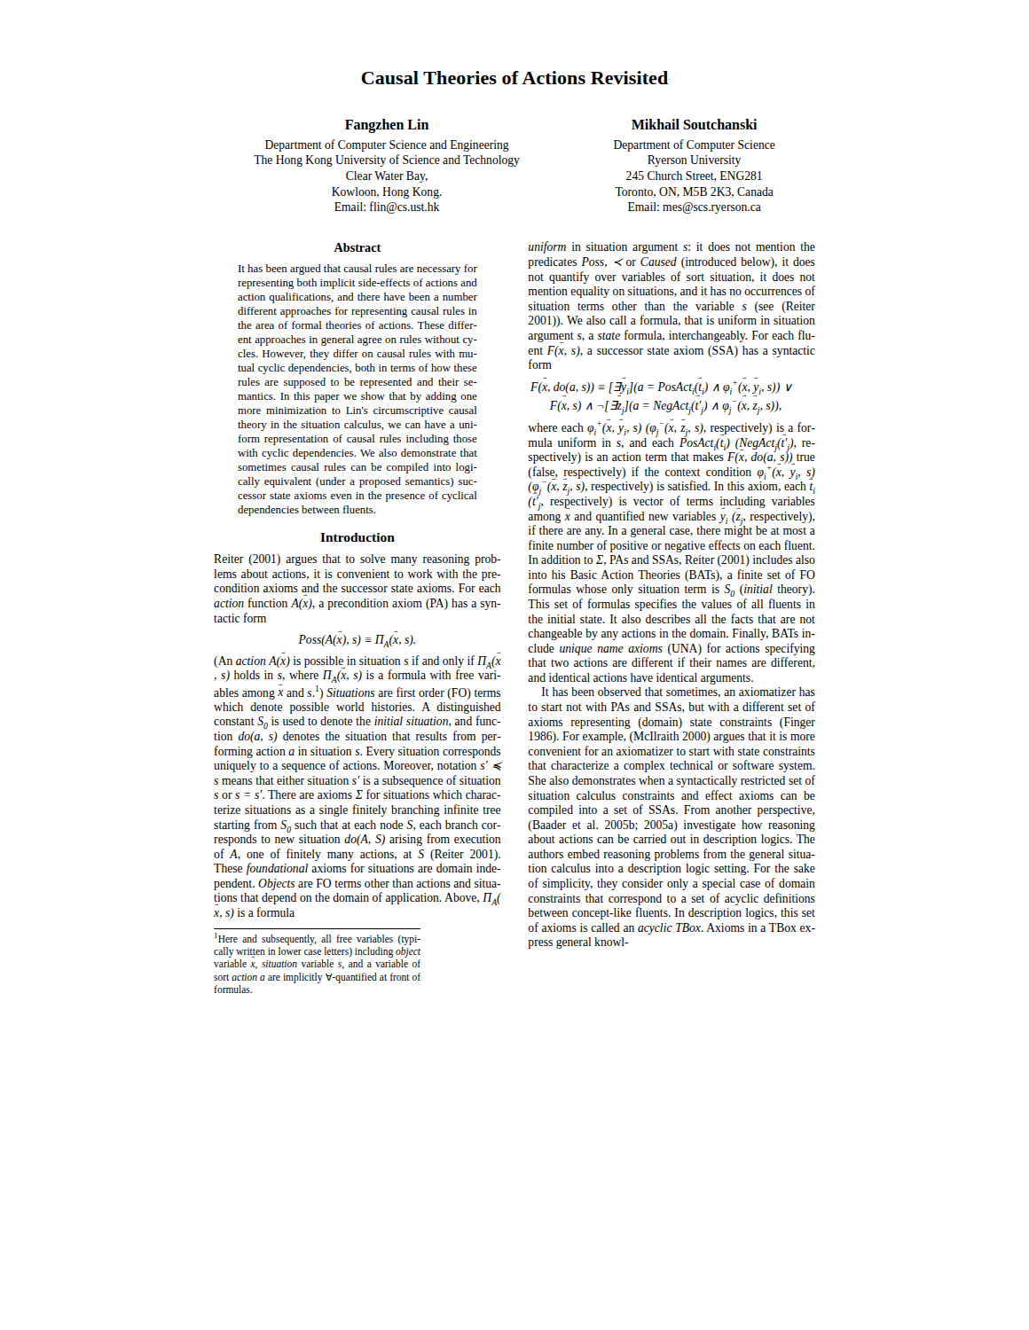Causal Theories of Actions Revisited
Fangzhen Lin
Department of Computer Science and Engineering
The Hong Kong University of Science and Technology
Clear Water Bay,
Kowloon, Hong Kong.
Email: flin@cs.ust.hk
Mikhail Soutchanski
Department of Computer Science
Ryerson University
245 Church Street, ENG281
Toronto, ON, M5B 2K3, Canada
Email: mes@scs.ryerson.ca
Abstract
It has been argued that causal rules are necessary for representing both implicit side-effects of actions and action qualifications, and there have been a number different approaches for representing causal rules in the area of formal theories of actions. These different approaches in general agree on rules without cycles. However, they differ on causal rules with mutual cyclic dependencies, both in terms of how these rules are supposed to be represented and their semantics. In this paper we show that by adding one more minimization to Lin's circumscriptive causal theory in the situation calculus, we can have a uniform representation of causal rules including those with cyclic dependencies. We also demonstrate that sometimes causal rules can be compiled into logically equivalent (under a proposed semantics) successor state axioms even in the presence of cyclical dependencies between fluents.
Introduction
Reiter (2001) argues that to solve many reasoning problems about actions, it is convenient to work with the precondition axioms and the successor state axioms. For each action function A(x), a precondition axiom (PA) has a syntactic form
Poss(A(x), s) ≡ ΠA(x, s).
(An action A(x) is possible in situation s if and only if ΠA(x, s) holds in s, where ΠA(x, s) is a formula with free variables among x and s.1) Situations are first order (FO) terms which denote possible world histories. A distinguished constant S0 is used to denote the initial situation, and function do(a, s) denotes the situation that results from performing action a in situation s. Every situation corresponds uniquely to a sequence of actions. Moreover, notation s′ ≼ s means that either situation s′ is a subsequence of situation s or s = s′. There are axioms Σ for situations which characterize situations as a single finitely branching infinite tree starting from S0 such that at each node S, each branch corresponds to new situation do(A, S) arising from execution of A, one of finitely many actions, at S (Reiter 2001). These foundational axioms for situations are domain independent. Objects are FO terms other than actions and situations that depend on the domain of application. Above, ΠA(x, s) is a formula
1Here and subsequently, all free variables (typically written in lower case letters) including object variable x, situation variable s, and a variable of sort action a are implicitly ∀-quantified at front of formulas.
uniform in situation argument s: it does not mention the predicates Poss, ≺ or Caused (introduced below), it does not quantify over variables of sort situation, it does not mention equality on situations, and it has no occurrences of situation terms other than the variable s (see (Reiter 2001)). We also call a formula, that is uniform in situation argument s, a state formula, interchangeably. For each fluent F(x, s), a successor state axiom (SSA) has a syntactic form
F(x, do(a, s)) ≡ [∃yi](a = PosActi(ti) ∧ φi+(x, yi, s)) ∨
F(x, s) ∧ ¬[∃zj](a = NegActj(t′j) ∧ φj−(x, zj, s)),
where each φi+(x, yi, s) (φj−(x, zj, s), respectively) is a formula uniform in s, and each PosActi(ti) (NegActj(t′j), respectively) is an action term that makes F(x, do(a, s)) true (false, respectively) if the context condition φi+(x, yi, s) (φj−(x, zj, s), respectively) is satisfied. In this axiom, each ti (t′j, respectively) is vector of terms including variables among x and quantified new variables yi (zj, respectively), if there are any. In a general case, there might be at most a finite number of positive or negative effects on each fluent. In addition to Σ, PAs and SSAs, Reiter (2001) includes also into his Basic Action Theories (BATs), a finite set of FO formulas whose only situation term is S0 (initial theory). This set of formulas specifies the values of all fluents in the initial state. It also describes all the facts that are not changeable by any actions in the domain. Finally, BATs include unique name axioms (UNA) for actions specifying that two actions are different if their names are different, and identical actions have identical arguments.
It has been observed that sometimes, an axiomatizer has to start not with PAs and SSAs, but with a different set of axioms representing (domain) state constraints (Finger 1986). For example, (McIlraith 2000) argues that it is more convenient for an axiomatizer to start with state constraints that characterize a complex technical or software system. She also demonstrates when a syntactically restricted set of situation calculus constraints and effect axioms can be compiled into a set of SSAs. From another perspective, (Baader et al. 2005b; 2005a) investigate how reasoning about actions can be carried out in description logics. The authors embed reasoning problems from the general situation calculus into a description logic setting. For the sake of simplicity, they consider only a special case of domain constraints that correspond to a set of acyclic definitions between concept-like fluents. In description logics, this set of axioms is called an acyclic TBox. Axioms in a TBox express general knowl-